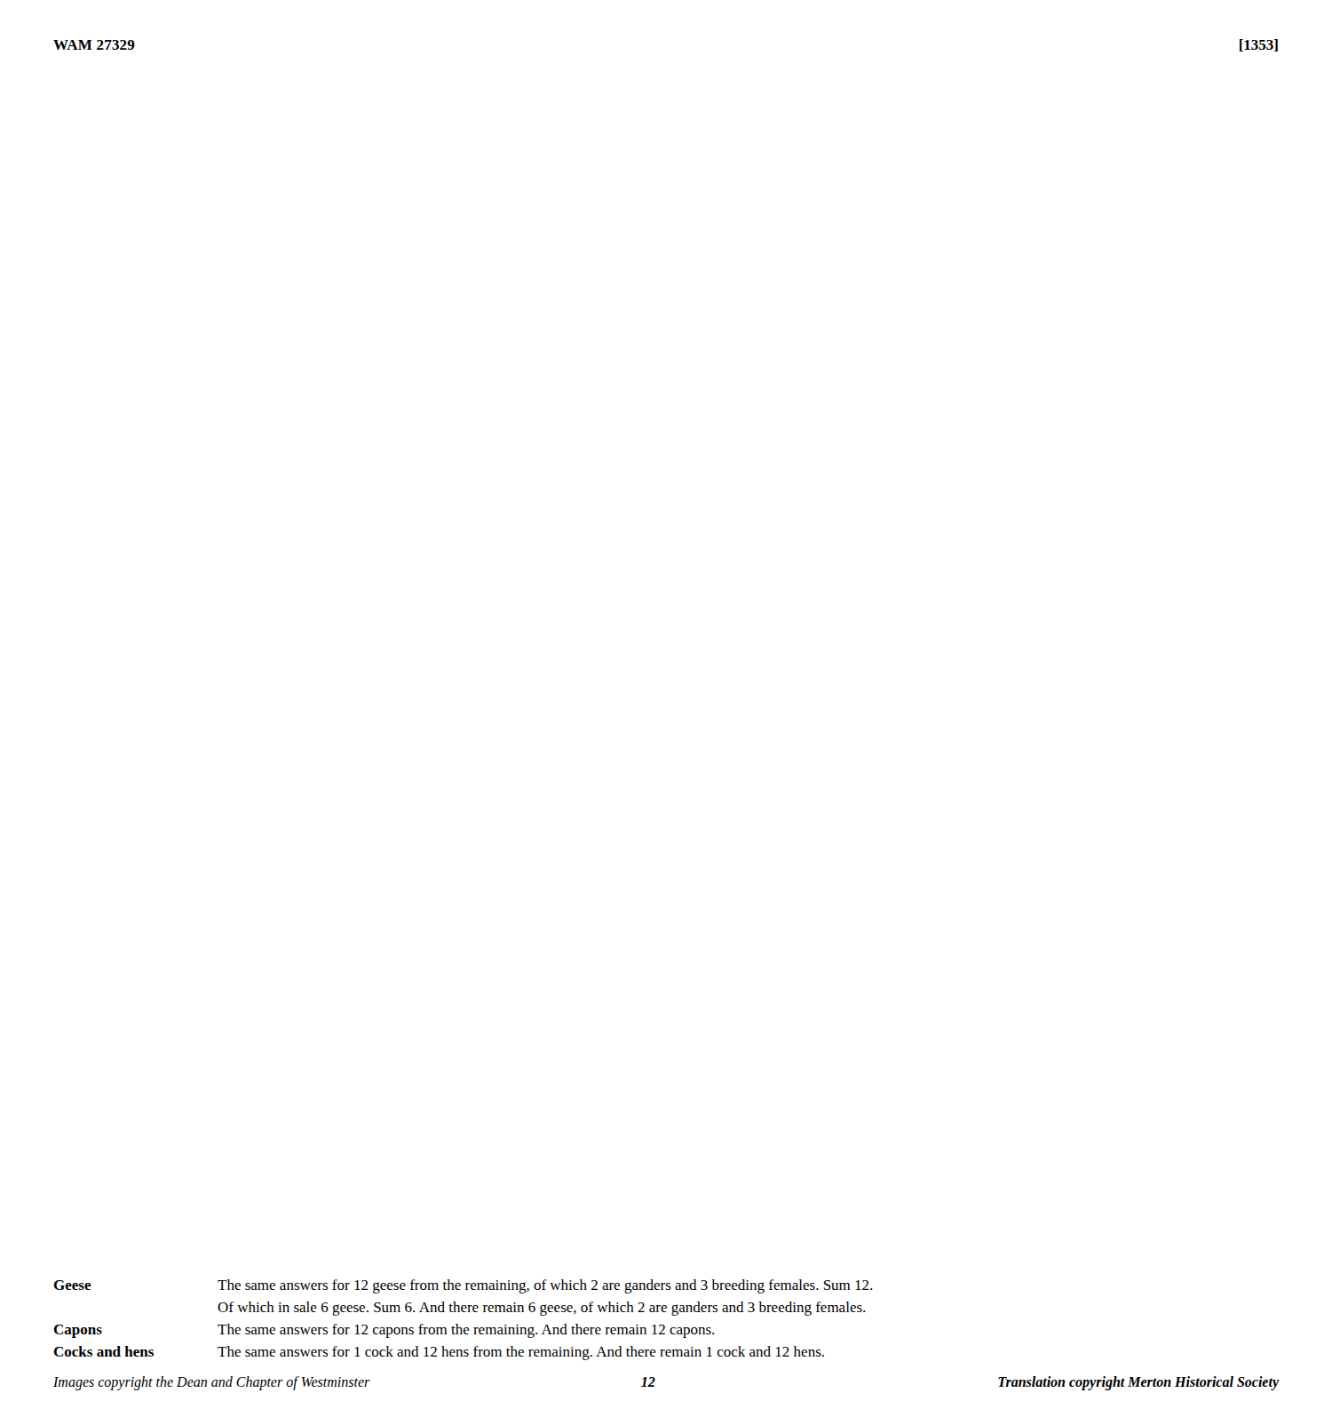WAM 27329
[1353]
| Geese | The same answers for 12 geese from the remaining, of which 2 are ganders and 3 breeding females. Sum 12. |
| | Of which in sale 6 geese. Sum 6. And there remain 6 geese, of which 2 are ganders and 3 breeding females. |
| Capons | The same answers for 12 capons from the remaining. And there remain 12 capons. |
| Cocks and hens | The same answers for 1 cock and 12 hens from the remaining. And there remain 1 cock and 12 hens. |
Images copyright the Dean and Chapter of Westminster
12
Translation copyright Merton Historical Society